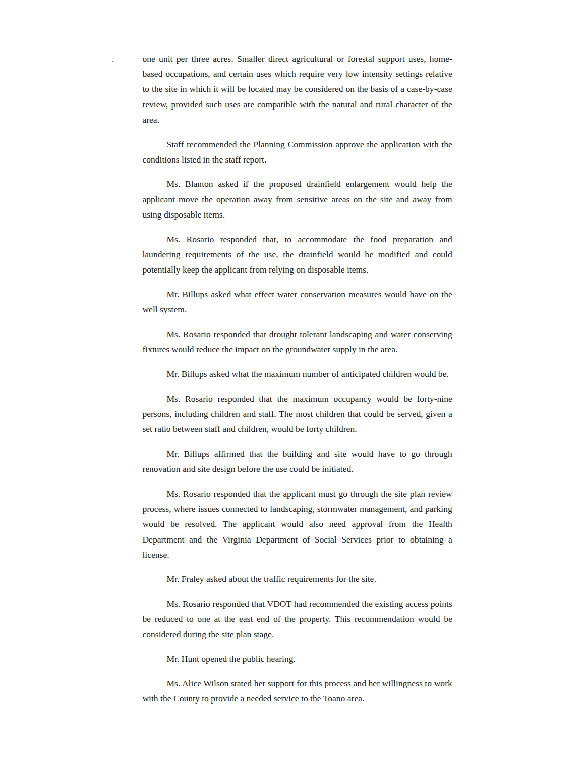.
one unit per three acres. Smaller direct agricultural or forestal support uses, home-based occupations, and certain uses which require very low intensity settings relative to the site in which it will be located may be considered on the basis of a case-by-case review, provided such uses are compatible with the natural and rural character of the area.
Staff recommended the Planning Commission approve the application with the conditions listed in the staff report.
Ms. Blanton asked if the proposed drainfield enlargement would help the applicant move the operation away from sensitive areas on the site and away from using disposable items.
Ms. Rosario responded that, to accommodate the food preparation and laundering requirements of the use, the drainfield would be modified and could potentially keep the applicant from relying on disposable items.
Mr. Billups asked what effect water conservation measures would have on the well system.
Ms. Rosario responded that drought tolerant landscaping and water conserving fixtures would reduce the impact on the groundwater supply in the area.
Mr. Billups asked what the maximum number of anticipated children would be.
Ms. Rosario responded that the maximum occupancy would be forty-nine persons, including children and staff. The most children that could be served, given a set ratio between staff and children, would be forty children.
Mr. Billups affirmed that the building and site would have to go through renovation and site design before the use could be initiated.
Ms. Rosario responded that the applicant must go through the site plan review process, where issues connected to landscaping, stormwater management, and parking would be resolved. The applicant would also need approval from the Health Department and the Virginia Department of Social Services prior to obtaining a license.
Mr. Fraley asked about the traffic requirements for the site.
Ms. Rosario responded that VDOT had recommended the existing access points be reduced to one at the east end of the property. This recommendation would be considered during the site plan stage.
Mr. Hunt opened the public hearing.
Ms. Alice Wilson stated her support for this process and her willingness to work with the County to provide a needed service to the Toano area.